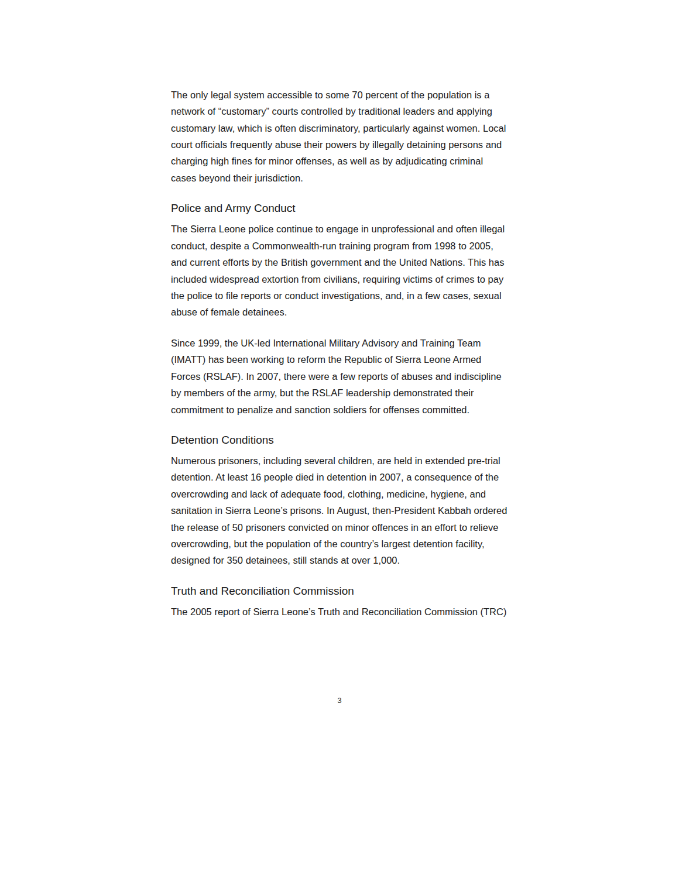The only legal system accessible to some 70 percent of the population is a network of “customary” courts controlled by traditional leaders and applying customary law, which is often discriminatory, particularly against women. Local court officials frequently abuse their powers by illegally detaining persons and charging high fines for minor offenses, as well as by adjudicating criminal cases beyond their jurisdiction.
Police and Army Conduct
The Sierra Leone police continue to engage in unprofessional and often illegal conduct, despite a Commonwealth-run training program from 1998 to 2005, and current efforts by the British government and the United Nations. This has included widespread extortion from civilians, requiring victims of crimes to pay the police to file reports or conduct investigations, and, in a few cases, sexual abuse of female detainees.
Since 1999, the UK-led International Military Advisory and Training Team (IMATT) has been working to reform the Republic of Sierra Leone Armed Forces (RSLAF). In 2007, there were a few reports of abuses and indiscipline by members of the army, but the RSLAF leadership demonstrated their commitment to penalize and sanction soldiers for offenses committed.
Detention Conditions
Numerous prisoners, including several children, are held in extended pre-trial detention. At least 16 people died in detention in 2007, a consequence of the overcrowding and lack of adequate food, clothing, medicine, hygiene, and sanitation in Sierra Leone’s prisons. In August, then-President Kabbah ordered the release of 50 prisoners convicted on minor offences in an effort to relieve overcrowding, but the population of the country’s largest detention facility, designed for 350 detainees, still stands at over 1,000.
Truth and Reconciliation Commission
The 2005 report of Sierra Leone’s Truth and Reconciliation Commission (TRC)
3